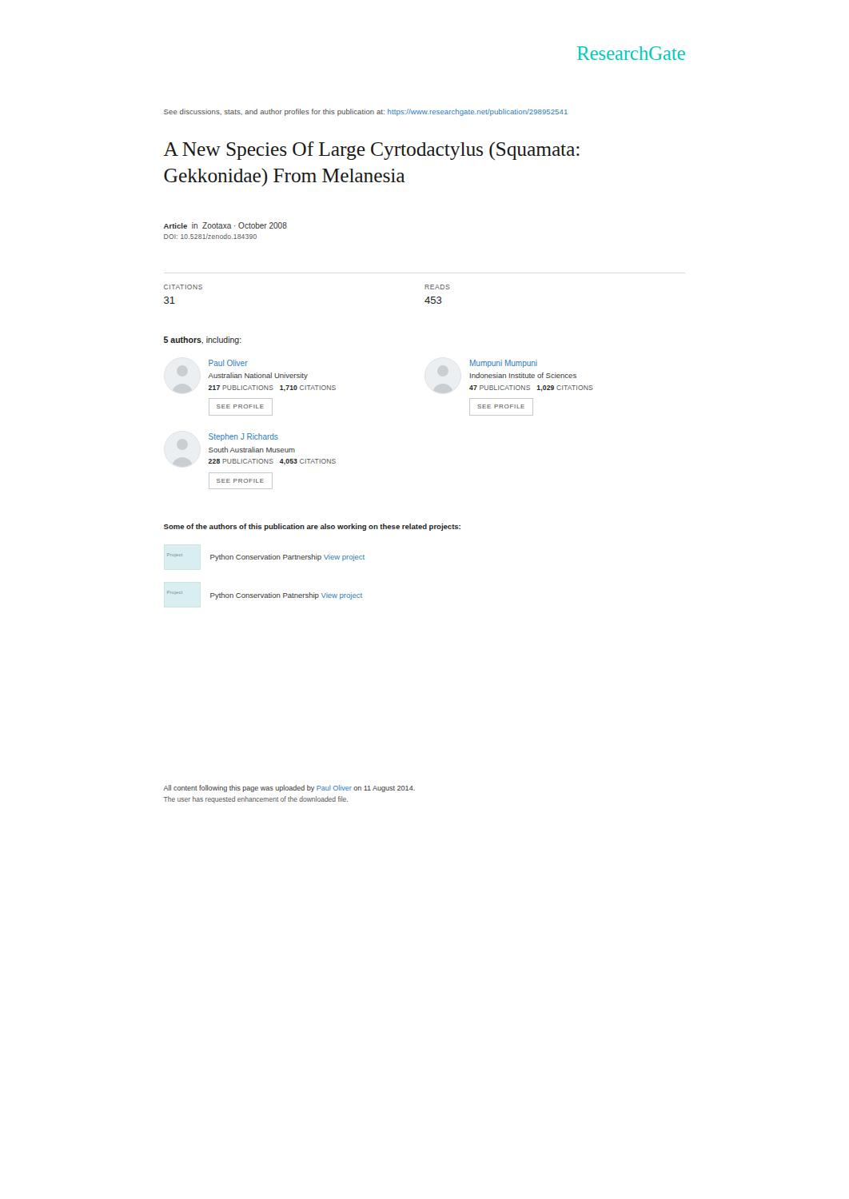ResearchGate
See discussions, stats, and author profiles for this publication at: https://www.researchgate.net/publication/298952541
A New Species Of Large Cyrtodactylus (Squamata: Gekkonidae) From Melanesia
Article in Zootaxa · October 2008
DOI: 10.5281/zenodo.184390
Citations
31
Reads
453
5 authors, including:
Paul Oliver Australian National University 217 PUBLICATIONS 1,710 CITATIONS See Profile
Mumpuni Mumpuni Indonesian Institute of Sciences 47 PUBLICATIONS 1,029 CITATIONS See Profile
Stephen J Richards South Australian Museum 228 PUBLICATIONS 4,053 CITATIONS See Profile
Some of the authors of this publication are also working on these related projects:
Project
Python Conservation Partnership View project
Project
Python Conservation Patnership View project
All content following this page was uploaded by Paul Oliver on 11 August 2014.
The user has requested enhancement of the downloaded file.